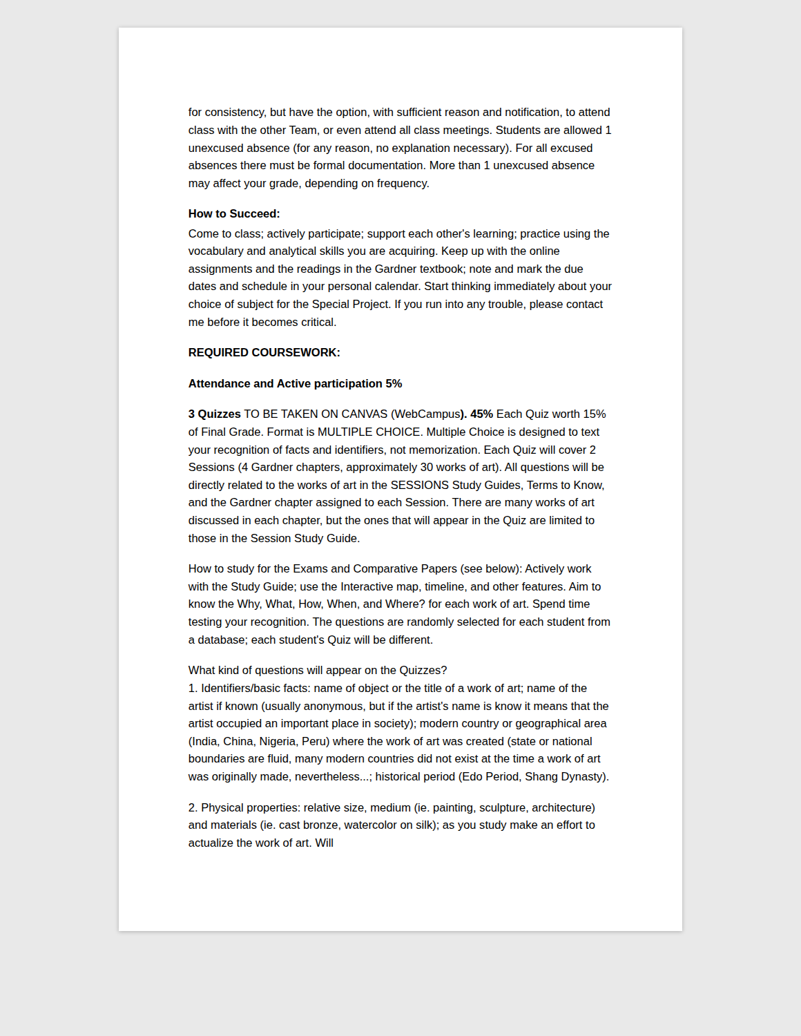for consistency, but have the option, with sufficient reason and notification, to attend class with the other Team, or even attend all class meetings. Students are allowed 1 unexcused absence (for any reason, no explanation necessary). For all excused absences there must be formal documentation. More than 1 unexcused absence may affect your grade, depending on frequency.
How to Succeed:
Come to class; actively participate; support each other's learning; practice using the vocabulary and analytical skills you are acquiring. Keep up with the online assignments and the readings in the Gardner textbook; note and mark the due dates and schedule in your personal calendar. Start thinking immediately about your choice of subject for the Special Project. If you run into any trouble, please contact me before it becomes critical.
REQUIRED COURSEWORK:
Attendance and Active participation 5%
3 Quizzes TO BE TAKEN ON CANVAS (WebCampus). 45% Each Quiz worth 15% of Final Grade. Format is MULTIPLE CHOICE. Multiple Choice is designed to text your recognition of facts and identifiers, not memorization. Each Quiz will cover 2 Sessions (4 Gardner chapters, approximately 30 works of art). All questions will be directly related to the works of art in the SESSIONS Study Guides, Terms to Know, and the Gardner chapter assigned to each Session. There are many works of art discussed in each chapter, but the ones that will appear in the Quiz are limited to those in the Session Study Guide.
How to study for the Exams and Comparative Papers (see below): Actively work with the Study Guide; use the Interactive map, timeline, and other features. Aim to know the Why, What, How, When, and Where? for each work of art. Spend time testing your recognition. The questions are randomly selected for each student from a database; each student's Quiz will be different.
What kind of questions will appear on the Quizzes?
1. Identifiers/basic facts: name of object or the title of a work of art; name of the artist if known (usually anonymous, but if the artist's name is know it means that the artist occupied an important place in society); modern country or geographical area (India, China, Nigeria, Peru) where the work of art was created (state or national boundaries are fluid, many modern countries did not exist at the time a work of art was originally made, nevertheless...; historical period (Edo Period, Shang Dynasty).
2. Physical properties: relative size, medium (ie. painting, sculpture, architecture) and materials (ie. cast bronze, watercolor on silk); as you study make an effort to actualize the work of art. Will